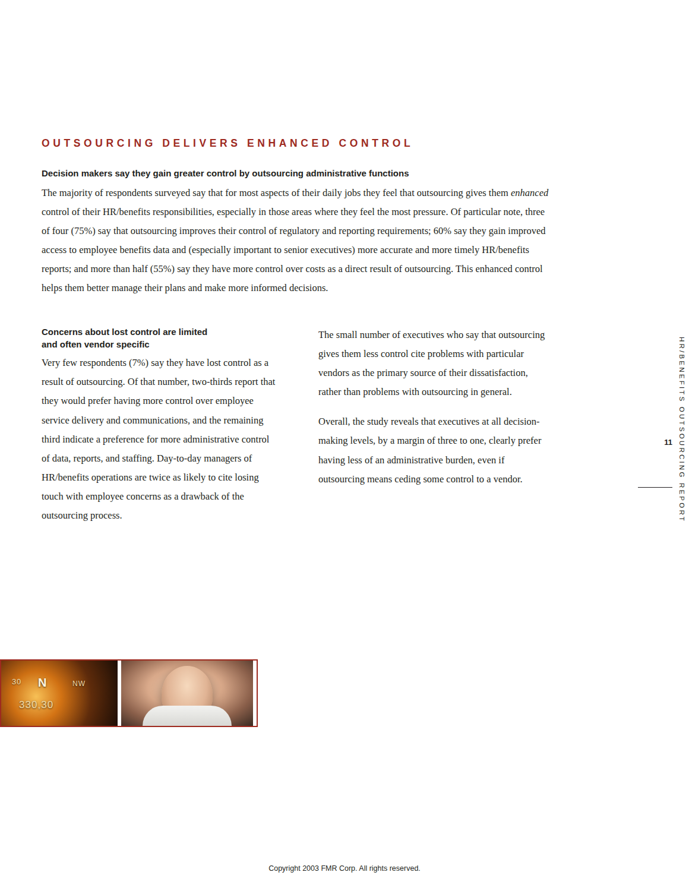Outsourcing Delivers Enhanced Control
Decision makers say they gain greater control by outsourcing administrative functions
The majority of respondents surveyed say that for most aspects of their daily jobs they feel that outsourcing gives them enhanced control of their HR/benefits responsibilities, especially in those areas where they feel the most pressure. Of particular note, three of four (75%) say that outsourcing improves their control of regulatory and reporting requirements; 60% say they gain improved access to employee benefits data and (especially important to senior executives) more accurate and more timely HR/benefits reports; and more than half (55%) say they have more control over costs as a direct result of outsourcing. This enhanced control helps them better manage their plans and make more informed decisions.
Concerns about lost control are limited
and often vendor specific
Very few respondents (7%) say they have lost control as a result of outsourcing. Of that number, two-thirds report that they would prefer having more control over employee service delivery and communications, and the remaining third indicate a preference for more administrative control of data, reports, and staffing. Day-to-day managers of HR/benefits operations are twice as likely to cite losing touch with employee concerns as a drawback of the outsourcing process.
The small number of executives who say that outsourcing gives them less control cite problems with particular vendors as the primary source of their dissatisfaction, rather than problems with outsourcing in general.
Overall, the study reveals that executives at all decision-making levels, by a margin of three to one, clearly prefer having less of an administrative burden, even if outsourcing means ceding some control to a vendor.
11
HR/Benefits Outsourcing Report
NW 330,30
Copyright 2003 FMR Corp. All rights reserved.